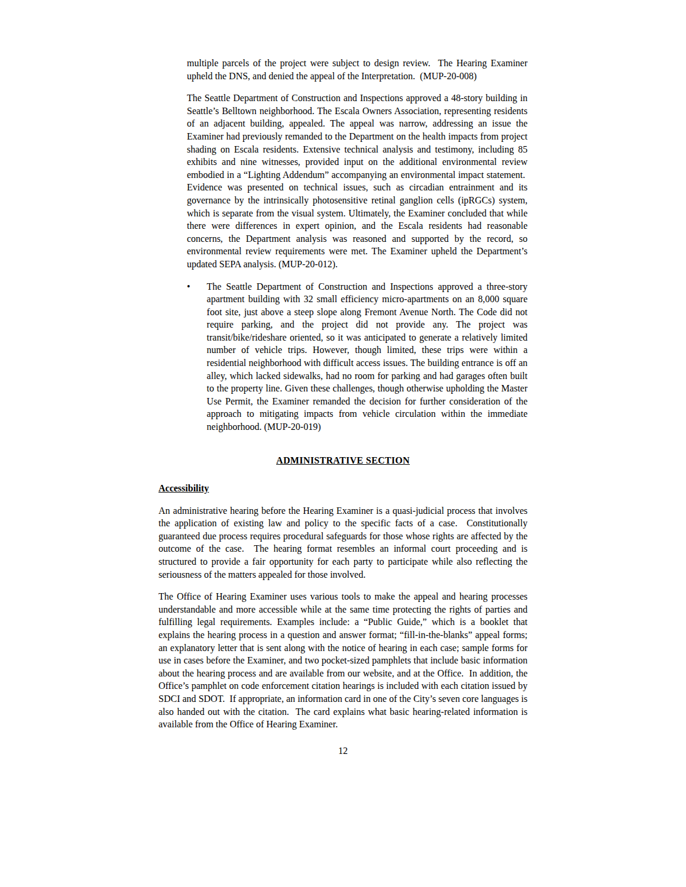multiple parcels of the project were subject to design review. The Hearing Examiner upheld the DNS, and denied the appeal of the Interpretation. (MUP-20-008)
The Seattle Department of Construction and Inspections approved a 48-story building in Seattle’s Belltown neighborhood. The Escala Owners Association, representing residents of an adjacent building, appealed. The appeal was narrow, addressing an issue the Examiner had previously remanded to the Department on the health impacts from project shading on Escala residents. Extensive technical analysis and testimony, including 85 exhibits and nine witnesses, provided input on the additional environmental review embodied in a “Lighting Addendum” accompanying an environmental impact statement. Evidence was presented on technical issues, such as circadian entrainment and its governance by the intrinsically photosensitive retinal ganglion cells (ipRGCs) system, which is separate from the visual system. Ultimately, the Examiner concluded that while there were differences in expert opinion, and the Escala residents had reasonable concerns, the Department analysis was reasoned and supported by the record, so environmental review requirements were met. The Examiner upheld the Department’s updated SEPA analysis. (MUP-20-012).
The Seattle Department of Construction and Inspections approved a three-story apartment building with 32 small efficiency micro-apartments on an 8,000 square foot site, just above a steep slope along Fremont Avenue North. The Code did not require parking, and the project did not provide any. The project was transit/bike/rideshare oriented, so it was anticipated to generate a relatively limited number of vehicle trips. However, though limited, these trips were within a residential neighborhood with difficult access issues. The building entrance is off an alley, which lacked sidewalks, had no room for parking and had garages often built to the property line. Given these challenges, though otherwise upholding the Master Use Permit, the Examiner remanded the decision for further consideration of the approach to mitigating impacts from vehicle circulation within the immediate neighborhood. (MUP-20-019)
ADMINISTRATIVE SECTION
Accessibility
An administrative hearing before the Hearing Examiner is a quasi-judicial process that involves the application of existing law and policy to the specific facts of a case. Constitutionally guaranteed due process requires procedural safeguards for those whose rights are affected by the outcome of the case. The hearing format resembles an informal court proceeding and is structured to provide a fair opportunity for each party to participate while also reflecting the seriousness of the matters appealed for those involved.
The Office of Hearing Examiner uses various tools to make the appeal and hearing processes understandable and more accessible while at the same time protecting the rights of parties and fulfilling legal requirements. Examples include: a “Public Guide,” which is a booklet that explains the hearing process in a question and answer format; “fill-in-the-blanks” appeal forms; an explanatory letter that is sent along with the notice of hearing in each case; sample forms for use in cases before the Examiner, and two pocket-sized pamphlets that include basic information about the hearing process and are available from our website, and at the Office. In addition, the Office’s pamphlet on code enforcement citation hearings is included with each citation issued by SDCI and SDOT. If appropriate, an information card in one of the City’s seven core languages is also handed out with the citation. The card explains what basic hearing-related information is available from the Office of Hearing Examiner.
12